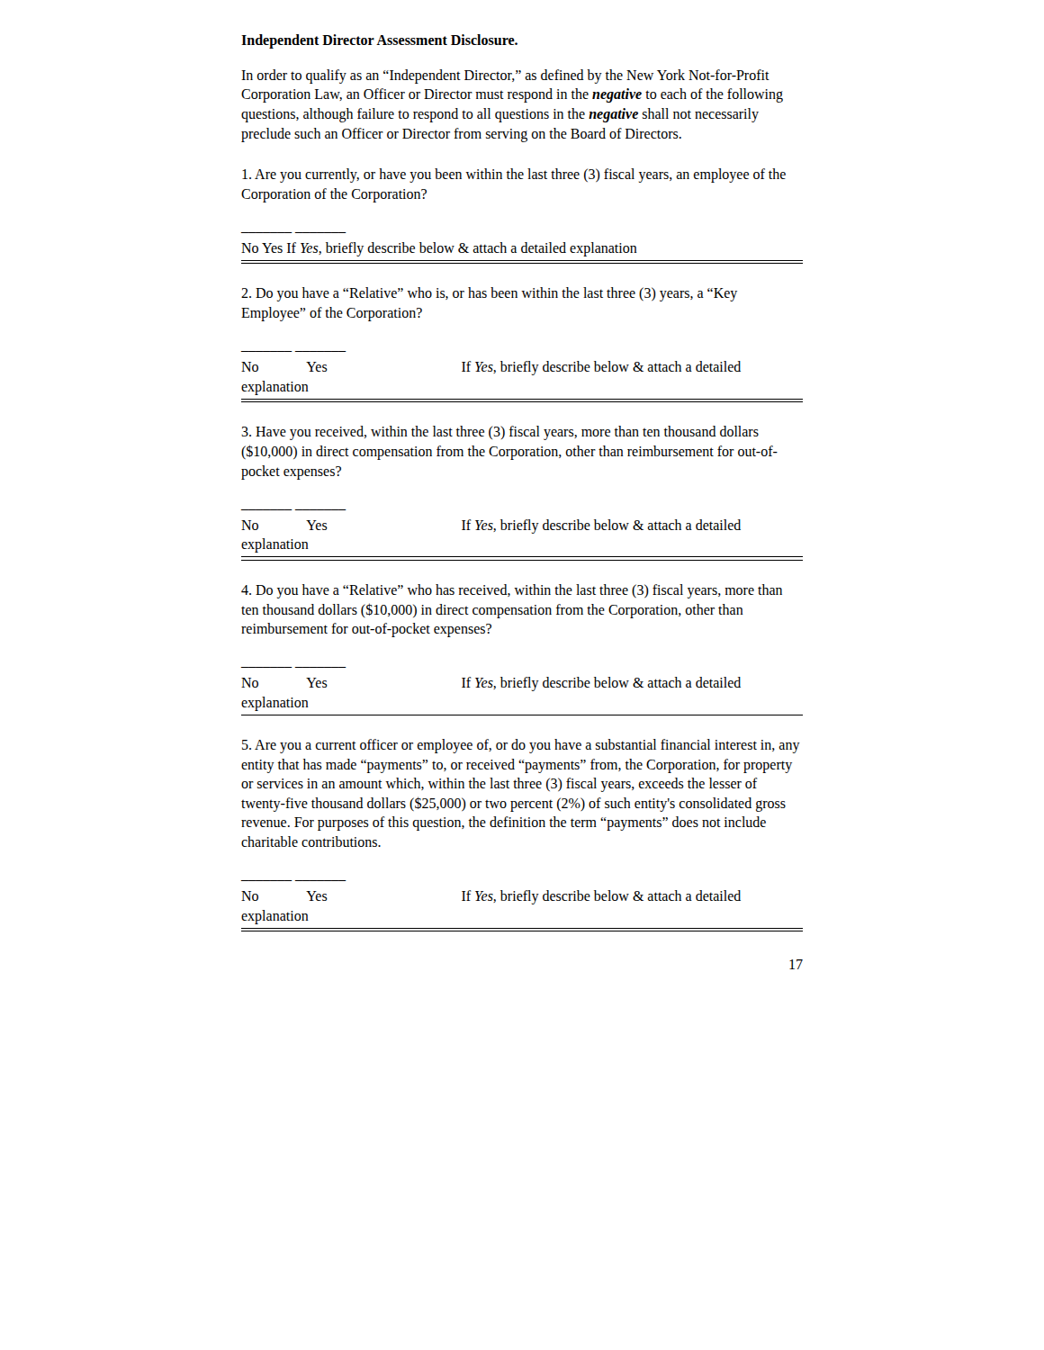Independent Director Assessment Disclosure.
In order to qualify as an “Independent Director,” as defined by the New York Not-for-Profit Corporation Law, an Officer or Director must respond in the negative to each of the following questions, although failure to respond to all questions in the negative shall not necessarily preclude such an Officer or Director from serving on the Board of Directors.
1. Are you currently, or have you been within the last three (3) fiscal years, an employee of the Corporation of the Corporation?
_______ _______
No Yes If Yes, briefly describe below & attach a detailed explanation
2. Do you have a “Relative” who is, or has been within the last three (3) years, a “Key Employee” of the Corporation?
_______ _______
No Yes If Yes, briefly describe below & attach a detailed explanation
3. Have you received, within the last three (3) fiscal years, more than ten thousand dollars ($10,000) in direct compensation from the Corporation, other than reimbursement for out-of-pocket expenses?
_______ _______
No Yes If Yes, briefly describe below & attach a detailed explanation
4. Do you have a “Relative” who has received, within the last three (3) fiscal years, more than ten thousand dollars ($10,000) in direct compensation from the Corporation, other than reimbursement for out-of-pocket expenses?
_______ _______
No Yes If Yes, briefly describe below & attach a detailed explanation
5. Are you a current officer or employee of, or do you have a substantial financial interest in, any entity that has made “payments” to, or received “payments” from, the Corporation, for property or services in an amount which, within the last three (3) fiscal years, exceeds the lesser of twenty-five thousand dollars ($25,000) or two percent (2%) of such entity's consolidated gross revenue. For purposes of this question, the definition the term “payments” does not include charitable contributions.
_______ _______
No Yes If Yes, briefly describe below & attach a detailed explanation
17